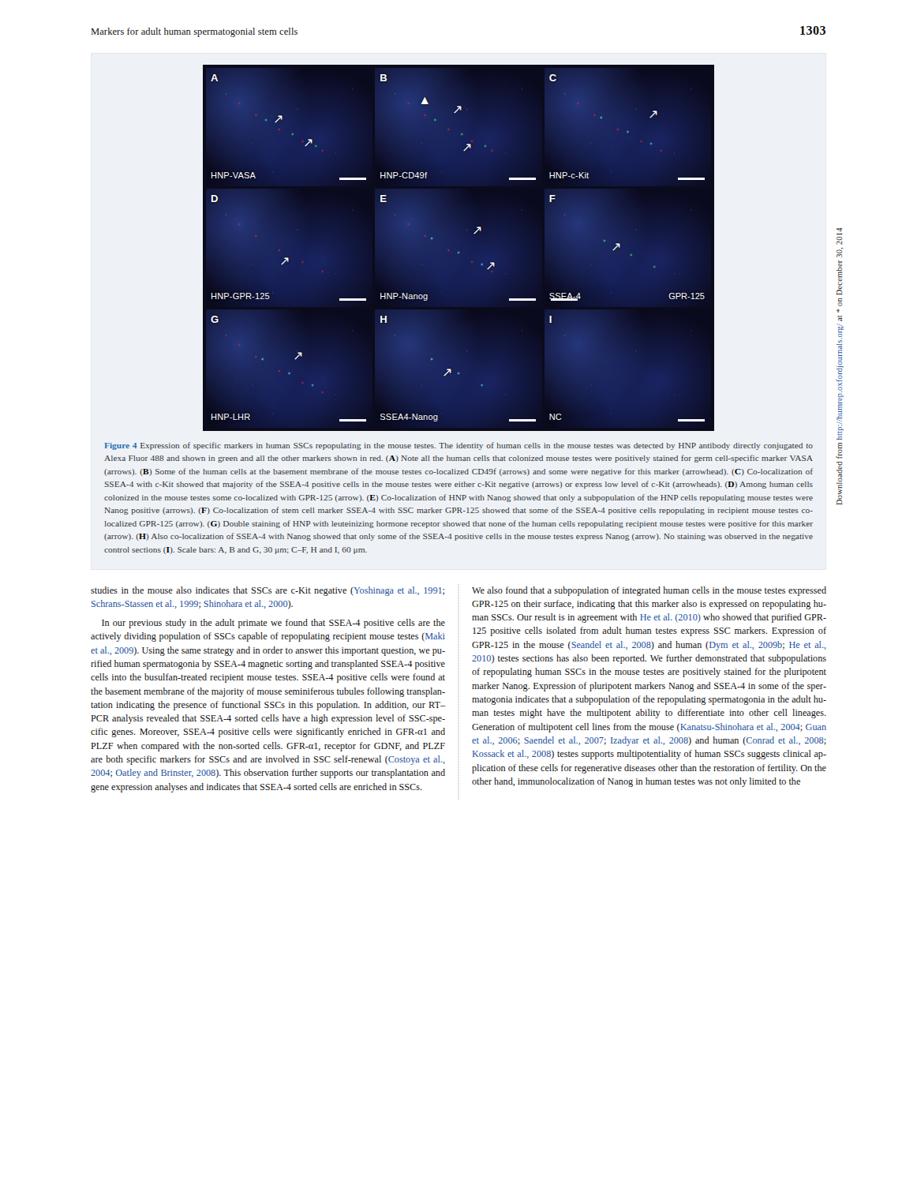Markers for adult human spermatogonial stem cells
1303
Downloaded from http://humrep.oxfordjournals.org/ at * on December 30, 2014
A ↗ ↗ HNP-VASA
B ↗ ↗ ▲ HNP-CD49f
C ↗ HNP-c-Kit
D ↗ HNP-GPR-125
E ↗ ↗ HNP-Nanog
F ↗ SSEA-4 GPR-125
G ↗ HNP-LHR
H ↗ SSEA4-Nanog
I NC
Figure 4 Expression of specific markers in human SSCs repopulating in the mouse testes. The identity of human cells in the mouse testes was detected by HNP antibody directly conjugated to Alexa Fluor 488 and shown in green and all the other markers shown in red. (A) Note all the human cells that colonized mouse testes were positively stained for germ cell-specific marker VASA (arrows). (B) Some of the human cells at the basement membrane of the mouse testes co-localized CD49f (arrows) and some were negative for this marker (arrowhead). (C) Co-localization of SSEA-4 with c-Kit showed that majority of the SSEA-4 positive cells in the mouse testes were either c-Kit negative (arrows) or express low level of c-Kit (arrowheads). (D) Among human cells colonized in the mouse testes some co-localized with GPR-125 (arrow). (E) Co-localization of HNP with Nanog showed that only a subpopulation of the HNP cells repopulating mouse testes were Nanog positive (arrows). (F) Co-localization of stem cell marker SSEA-4 with SSC marker GPR-125 showed that some of the SSEA-4 positive cells repopulating in recipient mouse testes co-localized GPR-125 (arrow). (G) Double staining of HNP with leuteinizing hormone receptor showed that none of the human cells repopulating recipient mouse testes were positive for this marker (arrow). (H) Also co-localization of SSEA-4 with Nanog showed that only some of the SSEA-4 positive cells in the mouse testes express Nanog (arrow). No staining was observed in the negative control sections (I). Scale bars: A, B and G, 30 μm; C–F, H and I, 60 μm.
studies in the mouse also indicates that SSCs are c-Kit negative (Yoshinaga et al., 1991; Schrans-Stassen et al., 1999; Shinohara et al., 2000).
In our previous study in the adult primate we found that SSEA-4 positive cells are the actively dividing population of SSCs capable of repopulating recipient mouse testes (Maki et al., 2009). Using the same strategy and in order to answer this important question, we purified human spermatogonia by SSEA-4 magnetic sorting and transplanted SSEA-4 positive cells into the busulfan-treated recipient mouse testes. SSEA-4 positive cells were found at the basement membrane of the majority of mouse seminiferous tubules following transplantation indicating the presence of functional SSCs in this population. In addition, our RT–PCR analysis revealed that SSEA-4 sorted cells have a high expression level of SSC-specific genes. Moreover, SSEA-4 positive cells were significantly enriched in GFR-α1 and PLZF when compared with the non-sorted cells. GFR-α1, receptor for GDNF, and PLZF are both specific markers for SSCs and are involved in SSC self-renewal (Costoya et al., 2004; Oatley and Brinster, 2008). This observation further supports our transplantation and gene expression analyses and indicates that SSEA-4 sorted cells are enriched in SSCs.
We also found that a subpopulation of integrated human cells in the mouse testes expressed GPR-125 on their surface, indicating that this marker also is expressed on repopulating human SSCs. Our result is in agreement with He et al. (2010) who showed that purified GPR-125 positive cells isolated from adult human testes express SSC markers. Expression of GPR-125 in the mouse (Seandel et al., 2008) and human (Dym et al., 2009b; He et al., 2010) testes sections has also been reported. We further demonstrated that subpopulations of repopulating human SSCs in the mouse testes are positively stained for the pluripotent marker Nanog. Expression of pluripotent markers Nanog and SSEA-4 in some of the spermatogonia indicates that a subpopulation of the repopulating spermatogonia in the adult human testes might have the multipotent ability to differentiate into other cell lineages. Generation of multipotent cell lines from the mouse (Kanatsu-Shinohara et al., 2004; Guan et al., 2006; Saendel et al., 2007; Izadyar et al., 2008) and human (Conrad et al., 2008; Kossack et al., 2008) testes supports multipotentiality of human SSCs suggests clinical application of these cells for regenerative diseases other than the restoration of fertility. On the other hand, immunolocalization of Nanog in human testes was not only limited to the